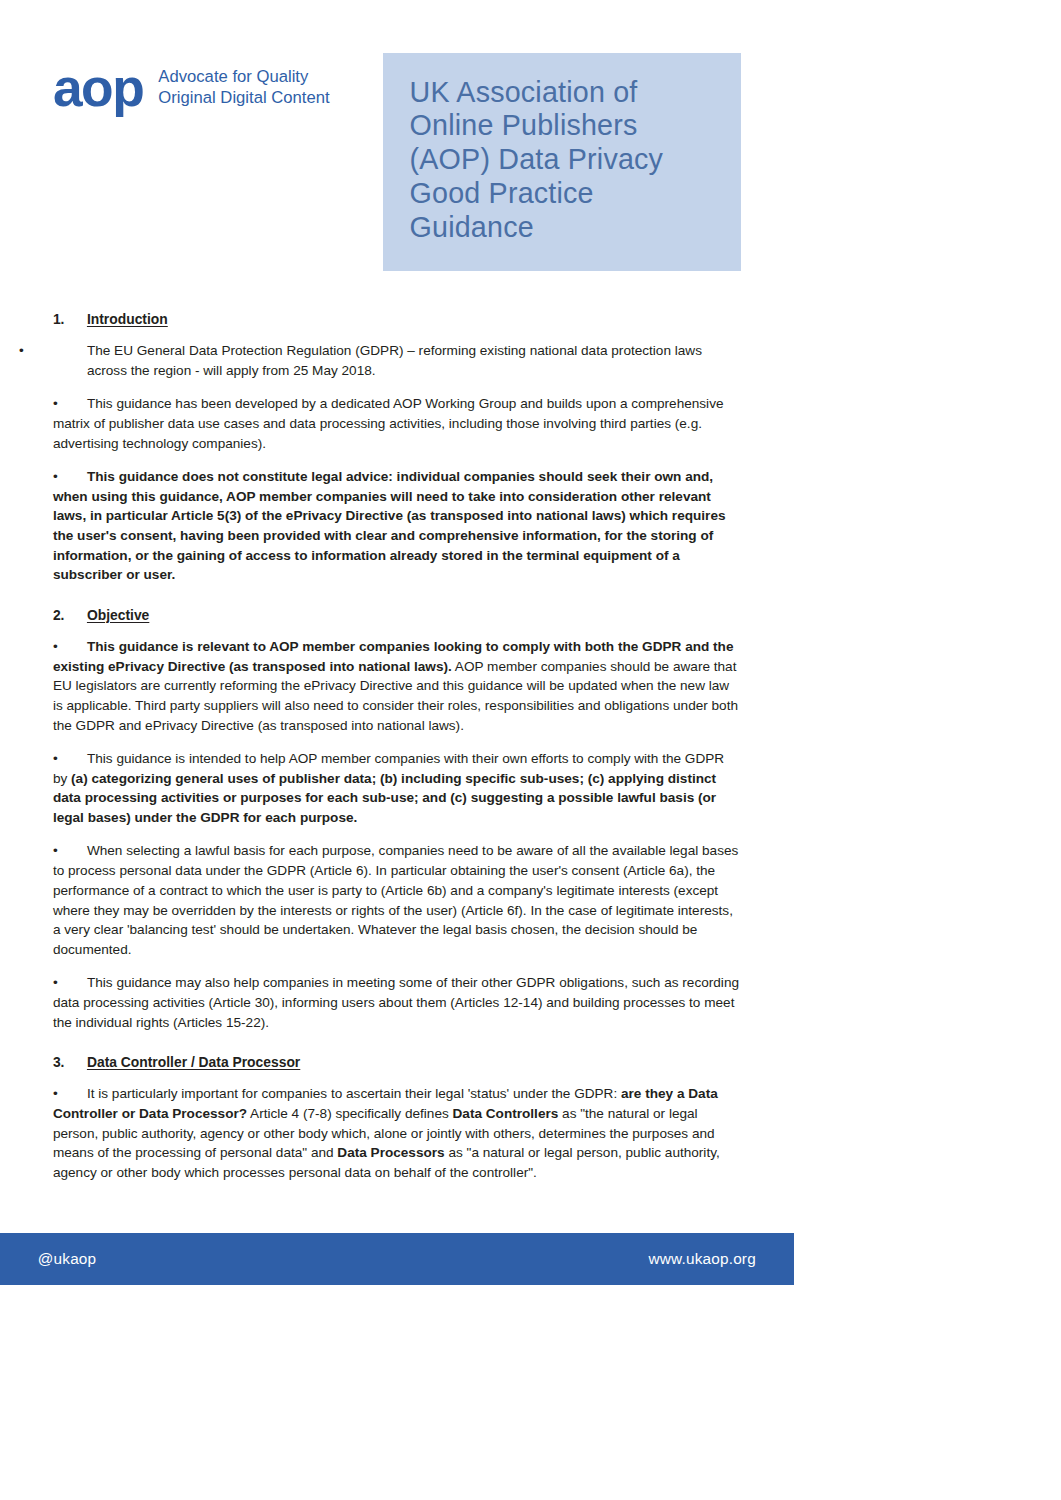aop
Advocate for Quality
Original Digital Content
UK Association of Online Publishers (AOP) Data Privacy Good Practice Guidance
1. Introduction
•The EU General Data Protection Regulation (GDPR) – reforming existing national data protection laws across the region - will apply from 25 May 2018.
•This guidance has been developed by a dedicated AOP Working Group and builds upon a comprehensive matrix of publisher data use cases and data processing activities, including those involving third parties (e.g. advertising technology companies).
•This guidance does not constitute legal advice: individual companies should seek their own and, when using this guidance, AOP member companies will need to take into consideration other relevant laws, in particular Article 5(3) of the ePrivacy Directive (as transposed into national laws) which requires the user's consent, having been provided with clear and comprehensive information, for the storing of information, or the gaining of access to information already stored in the terminal equipment of a subscriber or user.
2. Objective
•This guidance is relevant to AOP member companies looking to comply with both the GDPR and the existing ePrivacy Directive (as transposed into national laws). AOP member companies should be aware that EU legislators are currently reforming the ePrivacy Directive and this guidance will be updated when the new law is applicable. Third party suppliers will also need to consider their roles, responsibilities and obligations under both the GDPR and ePrivacy Directive (as transposed into national laws).
•This guidance is intended to help AOP member companies with their own efforts to comply with the GDPR by (a) categorizing general uses of publisher data; (b) including specific sub-uses; (c) applying distinct data processing activities or purposes for each sub-use; and (c) suggesting a possible lawful basis (or legal bases) under the GDPR for each purpose.
•When selecting a lawful basis for each purpose, companies need to be aware of all the available legal bases to process personal data under the GDPR (Article 6). In particular obtaining the user's consent (Article 6a), the performance of a contract to which the user is party to (Article 6b) and a company's legitimate interests (except where they may be overridden by the interests or rights of the user) (Article 6f). In the case of legitimate interests, a very clear 'balancing test' should be undertaken. Whatever the legal basis chosen, the decision should be documented.
•This guidance may also help companies in meeting some of their other GDPR obligations, such as recording data processing activities (Article 30), informing users about them (Articles 12-14) and building processes to meet the individual rights (Articles 15-22).
3. Data Controller / Data Processor
•It is particularly important for companies to ascertain their legal 'status' under the GDPR: are they a Data Controller or Data Processor? Article 4 (7-8) specifically defines Data Controllers as "the natural or legal person, public authority, agency or other body which, alone or jointly with others, determines the purposes and means of the processing of personal data" and Data Processors as "a natural or legal person, public authority, agency or other body which processes personal data on behalf of the controller".
@ukaop
www.ukaop.org